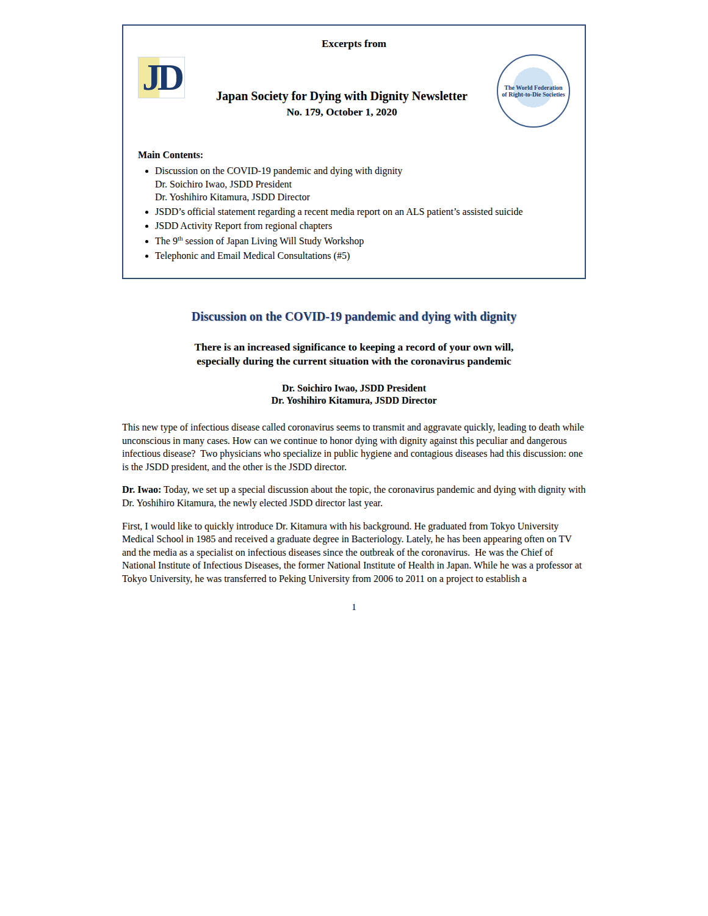Excerpts from
JD
Japan Society for Dying with Dignity Newsletter
No. 179, October 1, 2020
The World Federation of Right-to-Die Societies
Main Contents:
Discussion on the COVID-19 pandemic and dying with dignity Dr. Soichiro Iwao, JSDD President Dr. Yoshihiro Kitamura, JSDD Director
JSDD’s official statement regarding a recent media report on an ALS patient’s assisted suicide
JSDD Activity Report from regional chapters
The 9th session of Japan Living Will Study Workshop
Telephonic and Email Medical Consultations (#5)
Discussion on the COVID-19 pandemic and dying with dignity
There is an increased significance to keeping a record of your own will,
especially during the current situation with the coronavirus pandemic
Dr. Soichiro Iwao, JSDD President
Dr. Yoshihiro Kitamura, JSDD Director
This new type of infectious disease called coronavirus seems to transmit and aggravate quickly, leading to death while unconscious in many cases. How can we continue to honor dying with dignity against this peculiar and dangerous infectious disease? Two physicians who specialize in public hygiene and contagious diseases had this discussion: one is the JSDD president, and the other is the JSDD director.
Dr. Iwao: Today, we set up a special discussion about the topic, the coronavirus pandemic and dying with dignity with Dr. Yoshihiro Kitamura, the newly elected JSDD director last year.
First, I would like to quickly introduce Dr. Kitamura with his background. He graduated from Tokyo University Medical School in 1985 and received a graduate degree in Bacteriology. Lately, he has been appearing often on TV and the media as a specialist on infectious diseases since the outbreak of the coronavirus. He was the Chief of National Institute of Infectious Diseases, the former National Institute of Health in Japan. While he was a professor at Tokyo University, he was transferred to Peking University from 2006 to 2011 on a project to establish a
1